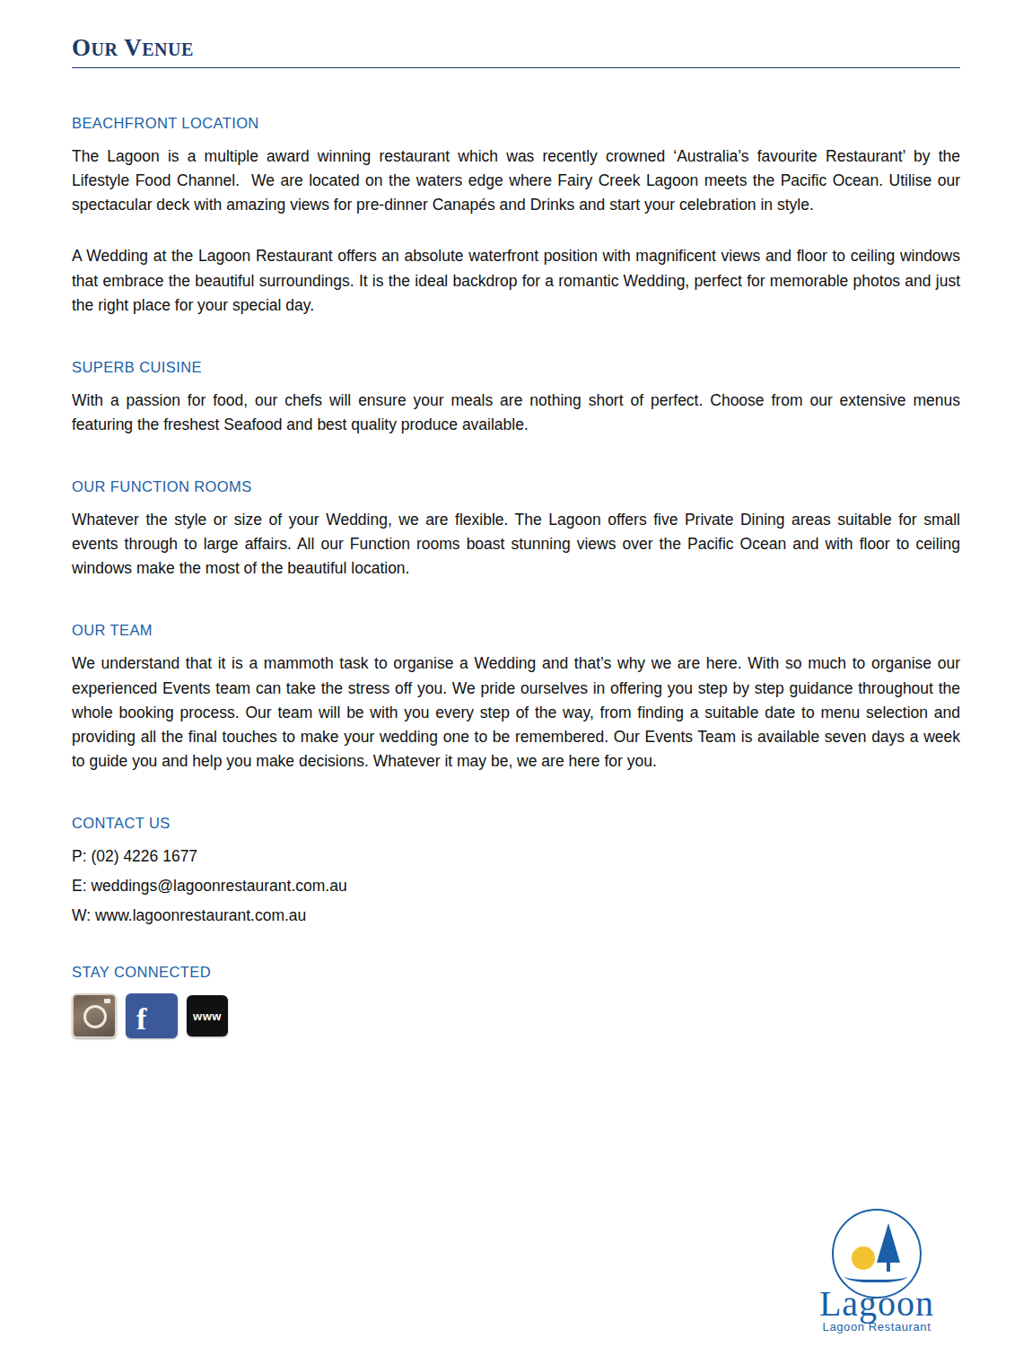OUR VENUE
BEACHFRONT LOCATION
The Lagoon is a multiple award winning restaurant which was recently crowned ‘Australia’s favourite Restaurant’ by the Lifestyle Food Channel. We are located on the waters edge where Fairy Creek Lagoon meets the Pacific Ocean. Utilise our spectacular deck with amazing views for pre-dinner Canapés and Drinks and start your celebration in style.
A Wedding at the Lagoon Restaurant offers an absolute waterfront position with magnificent views and floor to ceiling windows that embrace the beautiful surroundings. It is the ideal backdrop for a romantic Wedding, perfect for memorable photos and just the right place for your special day.
SUPERB CUISINE
With a passion for food, our chefs will ensure your meals are nothing short of perfect. Choose from our extensive menus featuring the freshest Seafood and best quality produce available.
OUR FUNCTION ROOMS
Whatever the style or size of your Wedding, we are flexible. The Lagoon offers five Private Dining areas suitable for small events through to large affairs. All our Function rooms boast stunning views over the Pacific Ocean and with floor to ceiling windows make the most of the beautiful location.
OUR TEAM
We understand that it is a mammoth task to organise a Wedding and that’s why we are here. With so much to organise our experienced Events team can take the stress off you. We pride ourselves in offering you step by step guidance throughout the whole booking process. Our team will be with you every step of the way, from finding a suitable date to menu selection and providing all the final touches to make your wedding one to be remembered. Our Events Team is available seven days a week to guide you and help you make decisions. Whatever it may be, we are here for you.
CONTACT US
P: (02) 4226 1677
E: weddings@lagoonrestaurant.com.au
W: www.lagoonrestaurant.com.au
STAY CONNECTED
f www
Lagoon
Lagoon Restaurant